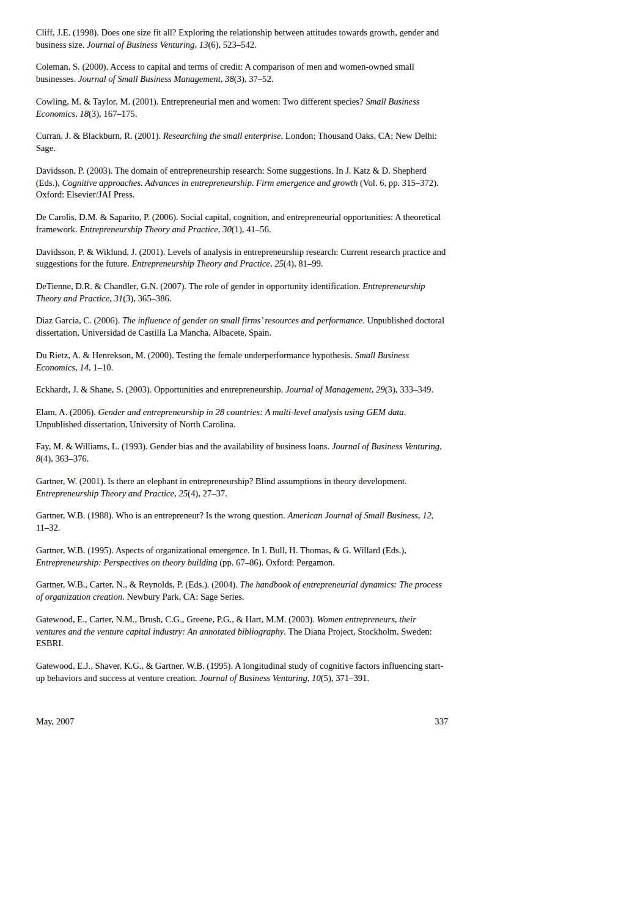Cliff, J.E. (1998). Does one size fit all? Exploring the relationship between attitudes towards growth, gender and business size. Journal of Business Venturing, 13(6), 523–542.
Coleman, S. (2000). Access to capital and terms of credit: A comparison of men and women-owned small businesses. Journal of Small Business Management, 38(3), 37–52.
Cowling, M. & Taylor, M. (2001). Entrepreneurial men and women: Two different species? Small Business Economics, 18(3), 167–175.
Curran, J. & Blackburn, R. (2001). Researching the small enterprise. London; Thousand Oaks, CA; New Delhi: Sage.
Davidsson, P. (2003). The domain of entrepreneurship research: Some suggestions. In J. Katz & D. Shepherd (Eds.), Cognitive approaches. Advances in entrepreneurship. Firm emergence and growth (Vol. 6, pp. 315–372). Oxford: Elsevier/JAI Press.
De Carolis, D.M. & Saparito, P. (2006). Social capital, cognition, and entrepreneurial opportunities: A theoretical framework. Entrepreneurship Theory and Practice, 30(1), 41–56.
Davidsson, P. & Wiklund, J. (2001). Levels of analysis in entrepreneurship research: Current research practice and suggestions for the future. Entrepreneurship Theory and Practice, 25(4), 81–99.
DeTienne, D.R. & Chandler, G.N. (2007). The role of gender in opportunity identification. Entrepreneurship Theory and Practice, 31(3), 365–386.
Diaz Garcia, C. (2006). The influence of gender on small firms’ resources and performance. Unpublished doctoral dissertation, Universidad de Castilla La Mancha, Albacete, Spain.
Du Rietz, A. & Henrekson, M. (2000). Testing the female underperformance hypothesis. Small Business Economics, 14, 1–10.
Eckhardt, J. & Shane, S. (2003). Opportunities and entrepreneurship. Journal of Management, 29(3), 333–349.
Elam, A. (2006). Gender and entrepreneurship in 28 countries: A multi-level analysis using GEM data. Unpublished dissertation, University of North Carolina.
Fay, M. & Williams, L. (1993). Gender bias and the availability of business loans. Journal of Business Venturing, 8(4), 363–376.
Gartner, W. (2001). Is there an elephant in entrepreneurship? Blind assumptions in theory development. Entrepreneurship Theory and Practice, 25(4), 27–37.
Gartner, W.B. (1988). Who is an entrepreneur? Is the wrong question. American Journal of Small Business, 12, 11–32.
Gartner, W.B. (1995). Aspects of organizational emergence. In I. Bull, H. Thomas, & G. Willard (Eds.), Entrepreneurship: Perspectives on theory building (pp. 67–86). Oxford: Pergamon.
Gartner, W.B., Carter, N., & Reynolds, P. (Eds.). (2004). The handbook of entrepreneurial dynamics: The process of organization creation. Newbury Park, CA: Sage Series.
Gatewood, E., Carter, N.M., Brush, C.G., Greene, P.G., & Hart, M.M. (2003). Women entrepreneurs, their ventures and the venture capital industry: An annotated bibliography. The Diana Project, Stockholm, Sweden: ESBRI.
Gatewood, E.J., Shaver, K.G., & Gartner, W.B. (1995). A longitudinal study of cognitive factors influencing start-up behaviors and success at venture creation. Journal of Business Venturing, 10(5), 371–391.
May, 2007 337